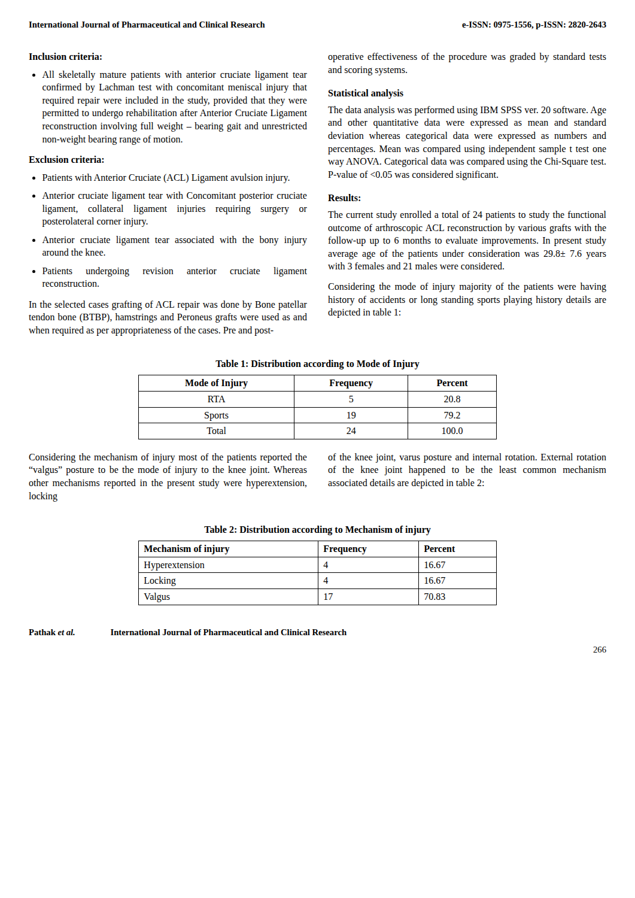International Journal of Pharmaceutical and Clinical Research e-ISSN: 0975-1556, p-ISSN: 2820-2643
Inclusion criteria:
All skeletally mature patients with anterior cruciate ligament tear confirmed by Lachman test with concomitant meniscal injury that required repair were included in the study, provided that they were permitted to undergo rehabilitation after Anterior Cruciate Ligament reconstruction involving full weight – bearing gait and unrestricted non-weight bearing range of motion.
Exclusion criteria:
Patients with Anterior Cruciate (ACL) Ligament avulsion injury.
Anterior cruciate ligament tear with Concomitant posterior cruciate ligament, collateral ligament injuries requiring surgery or posterolateral corner injury.
Anterior cruciate ligament tear associated with the bony injury around the knee.
Patients undergoing revision anterior cruciate ligament reconstruction.
In the selected cases grafting of ACL repair was done by Bone patellar tendon bone (BTBP), hamstrings and Peroneus grafts were used as and when required as per appropriateness of the cases. Pre and post-
operative effectiveness of the procedure was graded by standard tests and scoring systems.
Statistical analysis
The data analysis was performed using IBM SPSS ver. 20 software. Age and other quantitative data were expressed as mean and standard deviation whereas categorical data were expressed as numbers and percentages. Mean was compared using independent sample t test one way ANOVA. Categorical data was compared using the Chi-Square test. P-value of <0.05 was considered significant.
Results:
The current study enrolled a total of 24 patients to study the functional outcome of arthroscopic ACL reconstruction by various grafts with the follow-up up to 6 months to evaluate improvements. In present study average age of the patients under consideration was 29.8± 7.6 years with 3 females and 21 males were considered.
Considering the mode of injury majority of the patients were having history of accidents or long standing sports playing history details are depicted in table 1:
Table 1: Distribution according to Mode of Injury
| Mode of Injury | Frequency | Percent |
| --- | --- | --- |
| RTA | 5 | 20.8 |
| Sports | 19 | 79.2 |
| Total | 24 | 100.0 |
Considering the mechanism of injury most of the patients reported the “valgus” posture to be the mode of injury to the knee joint. Whereas other mechanisms reported in the present study were hyperextension, locking
of the knee joint, varus posture and internal rotation. External rotation of the knee joint happened to be the least common mechanism associated details are depicted in table 2:
Table 2: Distribution according to Mechanism of injury
| Mechanism of injury | Frequency | Percent |
| --- | --- | --- |
| Hyperextension | 4 | 16.67 |
| Locking | 4 | 16.67 |
| Valgus | 17 | 70.83 |
Pathak et al. International Journal of Pharmaceutical and Clinical Research
266